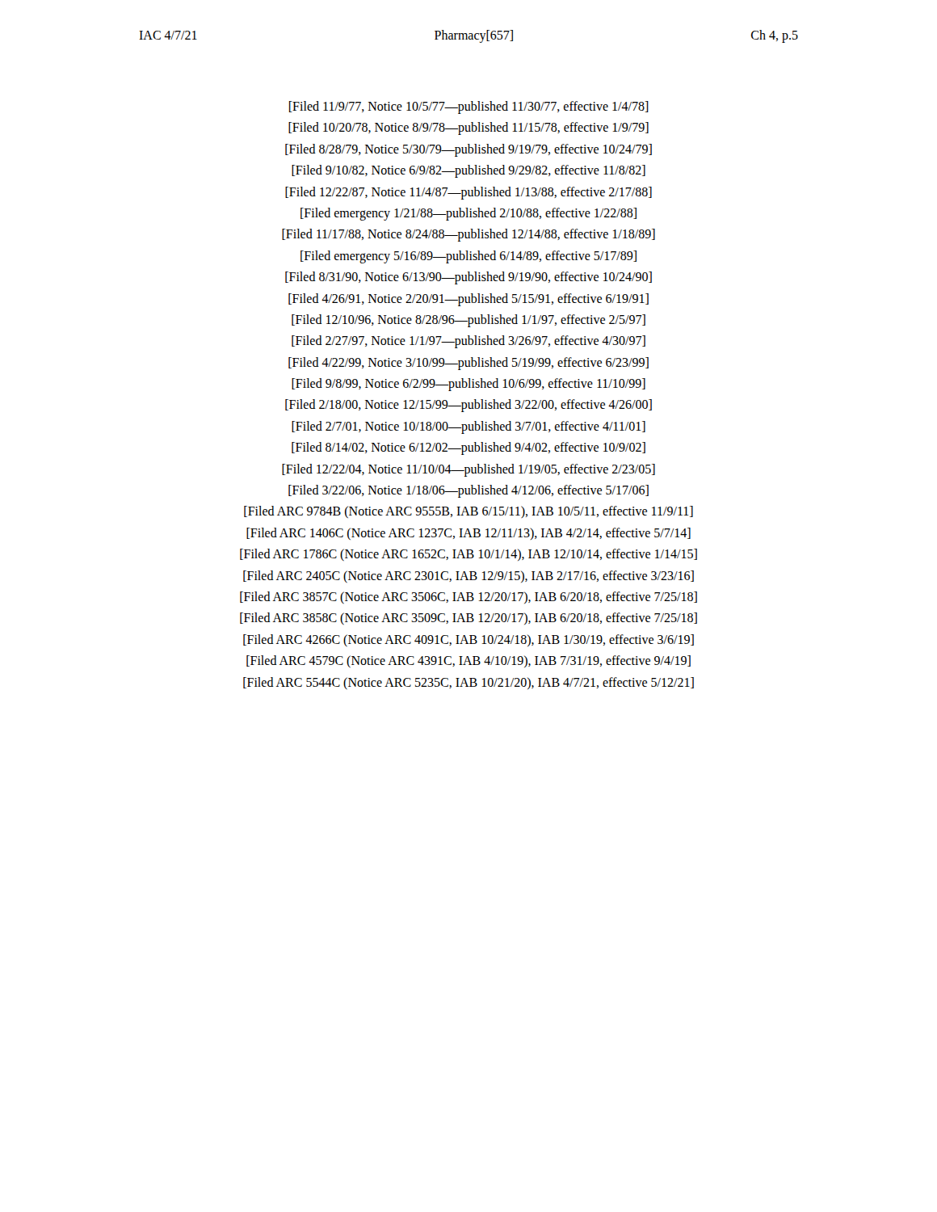IAC 4/7/21 Pharmacy[657] Ch 4, p.5
[Filed 11/9/77, Notice 10/5/77—published 11/30/77, effective 1/4/78]
[Filed 10/20/78, Notice 8/9/78—published 11/15/78, effective 1/9/79]
[Filed 8/28/79, Notice 5/30/79—published 9/19/79, effective 10/24/79]
[Filed 9/10/82, Notice 6/9/82—published 9/29/82, effective 11/8/82]
[Filed 12/22/87, Notice 11/4/87—published 1/13/88, effective 2/17/88]
[Filed emergency 1/21/88—published 2/10/88, effective 1/22/88]
[Filed 11/17/88, Notice 8/24/88—published 12/14/88, effective 1/18/89]
[Filed emergency 5/16/89—published 6/14/89, effective 5/17/89]
[Filed 8/31/90, Notice 6/13/90—published 9/19/90, effective 10/24/90]
[Filed 4/26/91, Notice 2/20/91—published 5/15/91, effective 6/19/91]
[Filed 12/10/96, Notice 8/28/96—published 1/1/97, effective 2/5/97]
[Filed 2/27/97, Notice 1/1/97—published 3/26/97, effective 4/30/97]
[Filed 4/22/99, Notice 3/10/99—published 5/19/99, effective 6/23/99]
[Filed 9/8/99, Notice 6/2/99—published 10/6/99, effective 11/10/99]
[Filed 2/18/00, Notice 12/15/99—published 3/22/00, effective 4/26/00]
[Filed 2/7/01, Notice 10/18/00—published 3/7/01, effective 4/11/01]
[Filed 8/14/02, Notice 6/12/02—published 9/4/02, effective 10/9/02]
[Filed 12/22/04, Notice 11/10/04—published 1/19/05, effective 2/23/05]
[Filed 3/22/06, Notice 1/18/06—published 4/12/06, effective 5/17/06]
[Filed ARC 9784B (Notice ARC 9555B, IAB 6/15/11), IAB 10/5/11, effective 11/9/11]
[Filed ARC 1406C (Notice ARC 1237C, IAB 12/11/13), IAB 4/2/14, effective 5/7/14]
[Filed ARC 1786C (Notice ARC 1652C, IAB 10/1/14), IAB 12/10/14, effective 1/14/15]
[Filed ARC 2405C (Notice ARC 2301C, IAB 12/9/15), IAB 2/17/16, effective 3/23/16]
[Filed ARC 3857C (Notice ARC 3506C, IAB 12/20/17), IAB 6/20/18, effective 7/25/18]
[Filed ARC 3858C (Notice ARC 3509C, IAB 12/20/17), IAB 6/20/18, effective 7/25/18]
[Filed ARC 4266C (Notice ARC 4091C, IAB 10/24/18), IAB 1/30/19, effective 3/6/19]
[Filed ARC 4579C (Notice ARC 4391C, IAB 4/10/19), IAB 7/31/19, effective 9/4/19]
[Filed ARC 5544C (Notice ARC 5235C, IAB 10/21/20), IAB 4/7/21, effective 5/12/21]